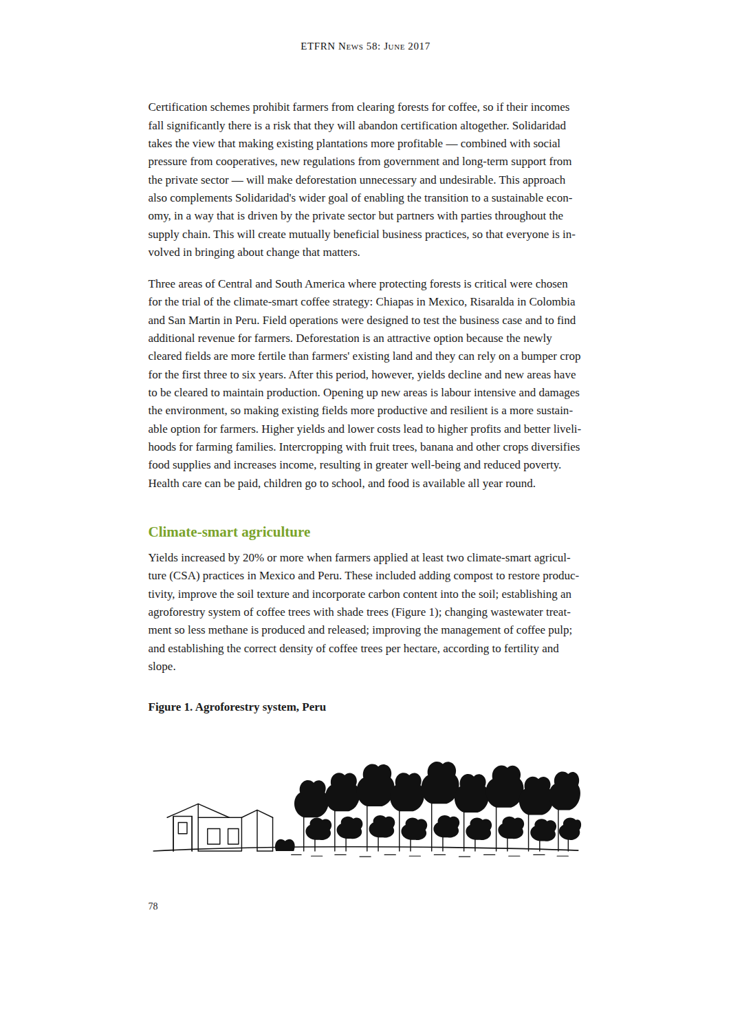ETFRN News 58: June 2017
Certification schemes prohibit farmers from clearing forests for coffee, so if their incomes fall significantly there is a risk that they will abandon certification altogether. Solidaridad takes the view that making existing plantations more profitable — combined with social pressure from cooperatives, new regulations from government and long-term support from the private sector — will make deforestation unnecessary and undesirable. This approach also complements Solidaridad's wider goal of enabling the transition to a sustainable economy, in a way that is driven by the private sector but partners with parties throughout the supply chain. This will create mutually beneficial business practices, so that everyone is involved in bringing about change that matters.
Three areas of Central and South America where protecting forests is critical were chosen for the trial of the climate-smart coffee strategy: Chiapas in Mexico, Risaralda in Colombia and San Martin in Peru. Field operations were designed to test the business case and to find additional revenue for farmers. Deforestation is an attractive option because the newly cleared fields are more fertile than farmers' existing land and they can rely on a bumper crop for the first three to six years. After this period, however, yields decline and new areas have to be cleared to maintain production. Opening up new areas is labour intensive and damages the environment, so making existing fields more productive and resilient is a more sustainable option for farmers. Higher yields and lower costs lead to higher profits and better livelihoods for farming families. Intercropping with fruit trees, banana and other crops diversifies food supplies and increases income, resulting in greater well-being and reduced poverty. Health care can be paid, children go to school, and food is available all year round.
Climate-smart agriculture
Yields increased by 20% or more when farmers applied at least two climate-smart agriculture (CSA) practices in Mexico and Peru. These included adding compost to restore productivity, improve the soil texture and incorporate carbon content into the soil; establishing an agroforestry system of coffee trees with shade trees (Figure 1); changing wastewater treatment so less methane is produced and released; improving the management of coffee pulp; and establishing the correct density of coffee trees per hectare, according to fertility and slope.
Figure 1. Agroforestry system, Peru
Figure 1. Agroforestry system, Peru Line drawing of a farmhouse at left with a row of tall shade trees and shorter coffee trees planted in rows across a sloping field.
78